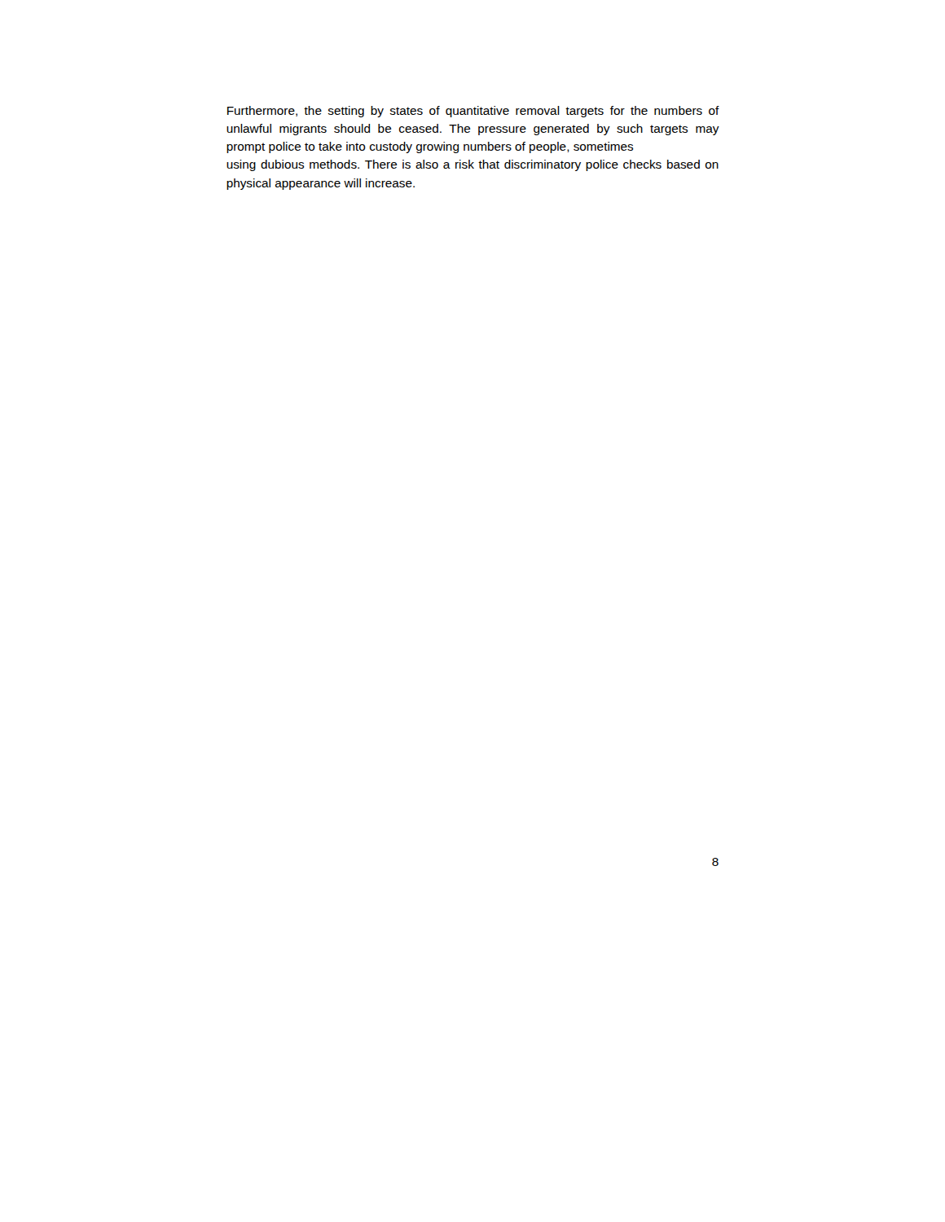Furthermore, the setting by states of quantitative removal targets for the numbers of unlawful migrants should be ceased. The pressure generated by such targets may prompt police to take into custody growing numbers of people, sometimes
using dubious methods. There is also a risk that discriminatory police checks based on physical appearance will increase.
8